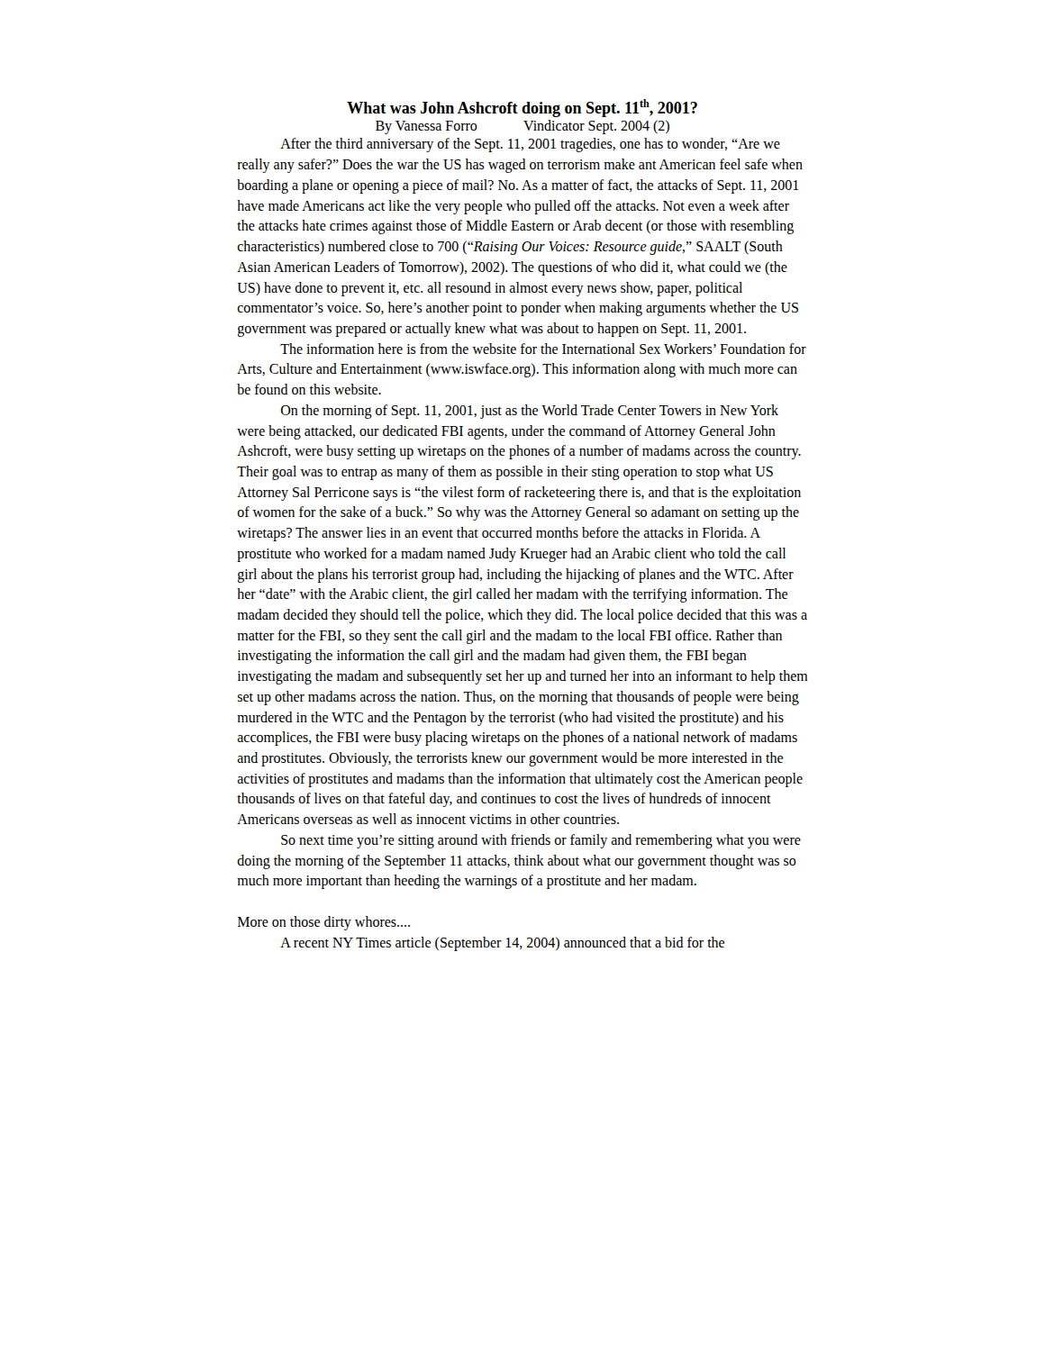What was John Ashcroft doing on Sept. 11th, 2001?
By Vanessa Forro Vindicator Sept. 2004 (2)
After the third anniversary of the Sept. 11, 2001 tragedies, one has to wonder, “Are we really any safer?” Does the war the US has waged on terrorism make ant American feel safe when boarding a plane or opening a piece of mail? No. As a matter of fact, the attacks of Sept. 11, 2001 have made Americans act like the very people who pulled off the attacks. Not even a week after the attacks hate crimes against those of Middle Eastern or Arab decent (or those with resembling characteristics) numbered close to 700 (“Raising Our Voices: Resource guide,” SAALT (South Asian American Leaders of Tomorrow), 2002). The questions of who did it, what could we (the US) have done to prevent it, etc. all resound in almost every news show, paper, political commentator’s voice. So, here’s another point to ponder when making arguments whether the US government was prepared or actually knew what was about to happen on Sept. 11, 2001.
The information here is from the website for the International Sex Workers’ Foundation for Arts, Culture and Entertainment (www.iswface.org). This information along with much more can be found on this website.
On the morning of Sept. 11, 2001, just as the World Trade Center Towers in New York were being attacked, our dedicated FBI agents, under the command of Attorney General John Ashcroft, were busy setting up wiretaps on the phones of a number of madams across the country. Their goal was to entrap as many of them as possible in their sting operation to stop what US Attorney Sal Perricone says is “the vilest form of racketeering there is, and that is the exploitation of women for the sake of a buck.” So why was the Attorney General so adamant on setting up the wiretaps? The answer lies in an event that occurred months before the attacks in Florida. A prostitute who worked for a madam named Judy Krueger had an Arabic client who told the call girl about the plans his terrorist group had, including the hijacking of planes and the WTC. After her “date” with the Arabic client, the girl called her madam with the terrifying information. The madam decided they should tell the police, which they did. The local police decided that this was a matter for the FBI, so they sent the call girl and the madam to the local FBI office. Rather than investigating the information the call girl and the madam had given them, the FBI began investigating the madam and subsequently set her up and turned her into an informant to help them set up other madams across the nation. Thus, on the morning that thousands of people were being murdered in the WTC and the Pentagon by the terrorist (who had visited the prostitute) and his accomplices, the FBI were busy placing wiretaps on the phones of a national network of madams and prostitutes. Obviously, the terrorists knew our government would be more interested in the activities of prostitutes and madams than the information that ultimately cost the American people thousands of lives on that fateful day, and continues to cost the lives of hundreds of innocent Americans overseas as well as innocent victims in other countries.
So next time you’re sitting around with friends or family and remembering what you were doing the morning of the September 11 attacks, think about what our government thought was so much more important than heeding the warnings of a prostitute and her madam.
More on those dirty whores....
A recent NY Times article (September 14, 2004) announced that a bid for the